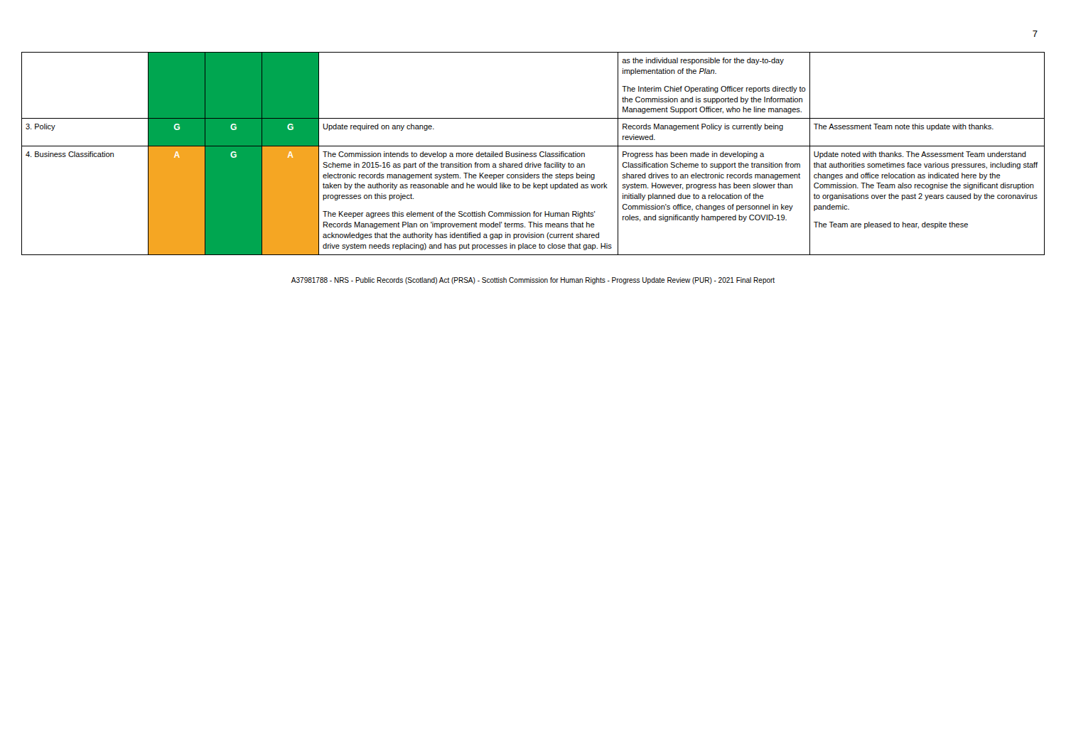7
| | | | | | as the individual responsible for the day-to-day implementation of the Plan . The Interim Chief Operating Officer reports directly to the Commission and is supported by the Information Management Support Officer, who he line manages. | |
| 3. Policy | G | G | G | Update required on any change. | Records Management Policy is currently being reviewed. | The Assessment Team note this update with thanks. |
| 4. Business Classification | A | G | A | The Commission intends to develop a more detailed Business Classification Scheme in 2015-16 as part of the transition from a shared drive facility to an electronic records management system. The Keeper considers the steps being taken by the authority as reasonable and he would like to be kept updated as work progresses on this project. The Keeper agrees this element of the Scottish Commission for Human Rights' Records Management Plan on 'improvement model' terms. This means that he acknowledges that the authority has identified a gap in provision (current shared drive system needs replacing) and has put processes in place to close that gap. His | Progress has been made in developing a Classification Scheme to support the transition from shared drives to an electronic records management system. However, progress has been slower than initially planned due to a relocation of the Commission's office, changes of personnel in key roles, and significantly hampered by COVID-19. | Update noted with thanks. The Assessment Team understand that authorities sometimes face various pressures, including staff changes and office relocation as indicated here by the Commission. The Team also recognise the significant disruption to organisations over the past 2 years caused by the coronavirus pandemic. The Team are pleased to hear, despite these |
A37981788 - NRS - Public Records (Scotland) Act (PRSA) - Scottish Commission for Human Rights - Progress Update Review (PUR) - 2021 Final Report